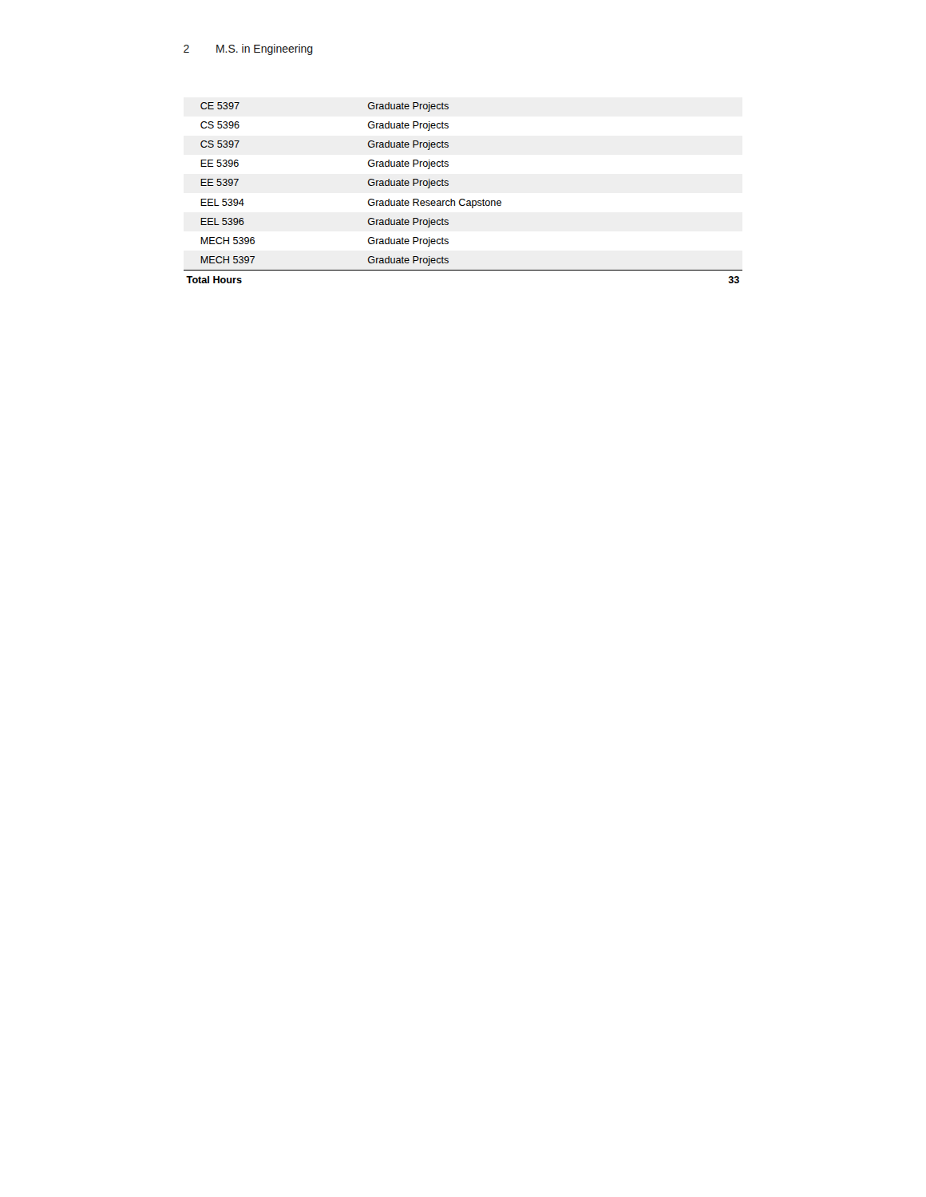2 M.S. in Engineering
| CE 5397 | Graduate Projects | |
| CS 5396 | Graduate Projects | |
| CS 5397 | Graduate Projects | |
| EE 5396 | Graduate Projects | |
| EE 5397 | Graduate Projects | |
| EEL 5394 | Graduate Research Capstone | |
| EEL 5396 | Graduate Projects | |
| MECH 5396 | Graduate Projects | |
| MECH 5397 | Graduate Projects | |
| Total Hours | | 33 |